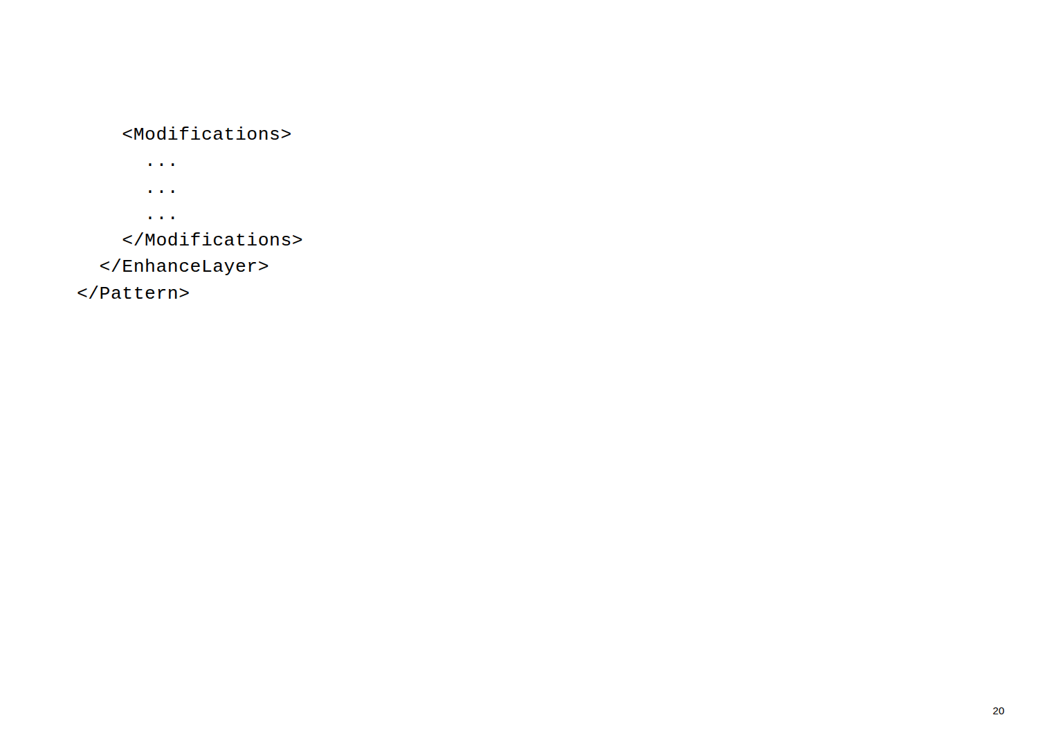<Modifications>
      ...
      ...
      ...
    </Modifications>
  </EnhanceLayer>
</Pattern>
20